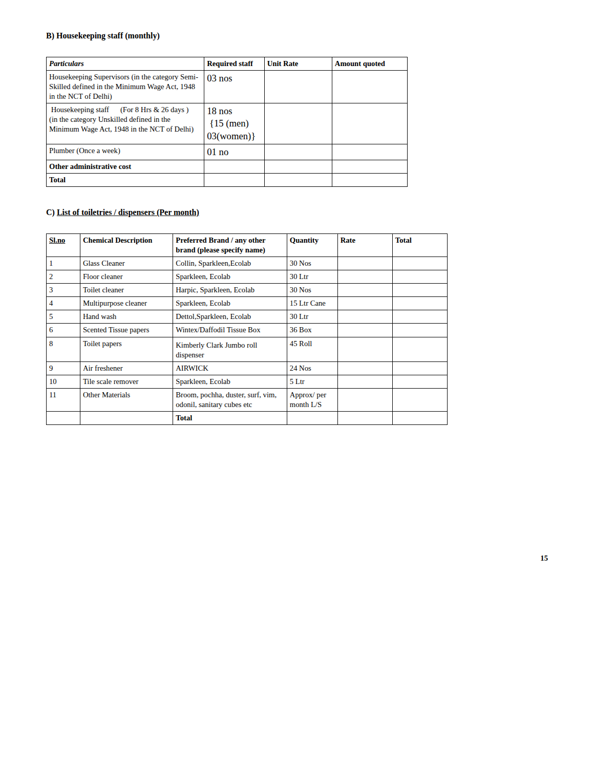B) Housekeeping staff (monthly)
| Particulars | Required staff | Unit Rate | Amount quoted |
| Housekeeping Supervisors (in the category Semi-Skilled defined in the Minimum Wage Act, 1948 in the NCT of Delhi) | 03 nos | | |
| Housekeeping staff (For 8 Hrs & 26 days ) (in the category Unskilled defined in the Minimum Wage Act, 1948 in the NCT of Delhi) | 18 nos {15 (men) 03(women)} | | |
| Plumber (Once a week) | 01 no | | |
| Other administrative cost | | | |
| Total | | | |
C) List of toiletries / dispensers (Per month)
| Sl.no | Chemical Description | Preferred Brand / any other brand (please specify name) | Quantity | Rate | Total |
| 1 | Glass Cleaner | Collin, Sparkleen,Ecolab | 30 Nos | | |
| 2 | Floor cleaner | Sparkleen, Ecolab | 30 Ltr | | |
| 3 | Toilet cleaner | Harpic, Sparkleen, Ecolab | 30 Nos | | |
| 4 | Multipurpose cleaner | Sparkleen, Ecolab | 15 Ltr Cane | | |
| 5 | Hand wash | Dettol,Sparkleen, Ecolab | 30 Ltr | | |
| 6 | Scented Tissue papers | Wintex/Daffodil Tissue Box | 36 Box | | |
| 8 | Toilet papers | Kimberly Clark Jumbo roll dispenser | 45 Roll | | |
| 9 | Air freshener | AIRWICK | 24 Nos | | |
| 10 | Tile scale remover | Sparkleen, Ecolab | 5 Ltr | | |
| 11 | Other Materials | Broom, pochha, duster, surf, vim, odonil, sanitary cubes etc | Approx/ per month L/S | | |
| | | Total | | | |
15